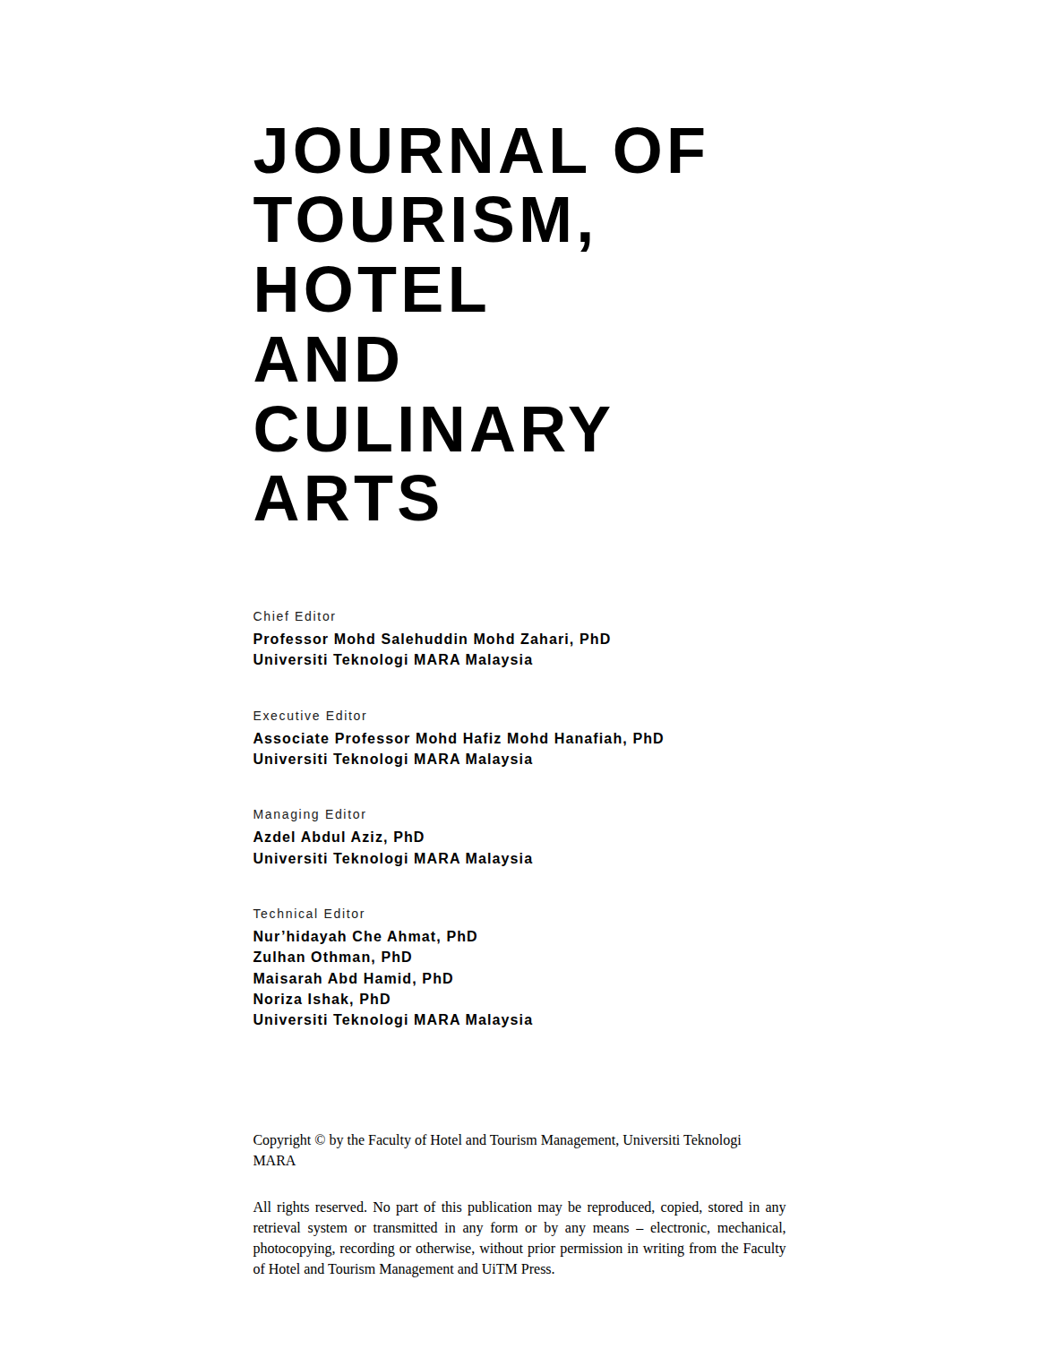Journal of
Tourism, Hotel
and Culinary Arts
Chief Editor
Professor Mohd Salehuddin Mohd Zahari, PhD
Universiti Teknologi MARA Malaysia
Executive Editor
Associate Professor Mohd Hafiz Mohd Hanafiah, PhD
Universiti Teknologi MARA Malaysia
Managing Editor
Azdel Abdul Aziz, PhD
Universiti Teknologi MARA Malaysia
Technical Editor
Nur’hidayah Che Ahmat, PhD
Zulhan Othman, PhD
Maisarah Abd Hamid, PhD
Noriza Ishak, PhD
Universiti Teknologi MARA Malaysia
Copyright © by the Faculty of Hotel and Tourism Management, Universiti Teknologi MARA
All rights reserved. No part of this publication may be reproduced, copied, stored in any retrieval system or transmitted in any form or by any means – electronic, mechanical, photocopying, recording or otherwise, without prior permission in writing from the Faculty of Hotel and Tourism Management and UiTM Press.